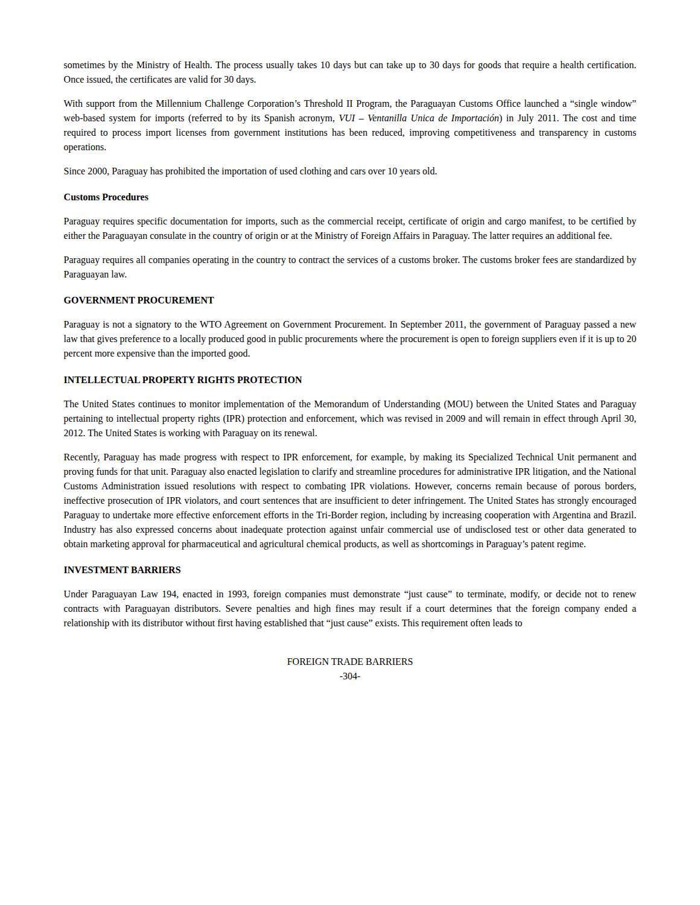sometimes by the Ministry of Health. The process usually takes 10 days but can take up to 30 days for goods that require a health certification. Once issued, the certificates are valid for 30 days.
With support from the Millennium Challenge Corporation’s Threshold II Program, the Paraguayan Customs Office launched a “single window” web-based system for imports (referred to by its Spanish acronym, VUI – Ventanilla Unica de Importación) in July 2011. The cost and time required to process import licenses from government institutions has been reduced, improving competitiveness and transparency in customs operations.
Since 2000, Paraguay has prohibited the importation of used clothing and cars over 10 years old.
Customs Procedures
Paraguay requires specific documentation for imports, such as the commercial receipt, certificate of origin and cargo manifest, to be certified by either the Paraguayan consulate in the country of origin or at the Ministry of Foreign Affairs in Paraguay. The latter requires an additional fee.
Paraguay requires all companies operating in the country to contract the services of a customs broker. The customs broker fees are standardized by Paraguayan law.
GOVERNMENT PROCUREMENT
Paraguay is not a signatory to the WTO Agreement on Government Procurement. In September 2011, the government of Paraguay passed a new law that gives preference to a locally produced good in public procurements where the procurement is open to foreign suppliers even if it is up to 20 percent more expensive than the imported good.
INTELLECTUAL PROPERTY RIGHTS PROTECTION
The United States continues to monitor implementation of the Memorandum of Understanding (MOU) between the United States and Paraguay pertaining to intellectual property rights (IPR) protection and enforcement, which was revised in 2009 and will remain in effect through April 30, 2012. The United States is working with Paraguay on its renewal.
Recently, Paraguay has made progress with respect to IPR enforcement, for example, by making its Specialized Technical Unit permanent and proving funds for that unit. Paraguay also enacted legislation to clarify and streamline procedures for administrative IPR litigation, and the National Customs Administration issued resolutions with respect to combating IPR violations. However, concerns remain because of porous borders, ineffective prosecution of IPR violators, and court sentences that are insufficient to deter infringement. The United States has strongly encouraged Paraguay to undertake more effective enforcement efforts in the Tri-Border region, including by increasing cooperation with Argentina and Brazil. Industry has also expressed concerns about inadequate protection against unfair commercial use of undisclosed test or other data generated to obtain marketing approval for pharmaceutical and agricultural chemical products, as well as shortcomings in Paraguay’s patent regime.
INVESTMENT BARRIERS
Under Paraguayan Law 194, enacted in 1993, foreign companies must demonstrate “just cause” to terminate, modify, or decide not to renew contracts with Paraguayan distributors. Severe penalties and high fines may result if a court determines that the foreign company ended a relationship with its distributor without first having established that “just cause” exists. This requirement often leads to
FOREIGN TRADE BARRIERS -304-